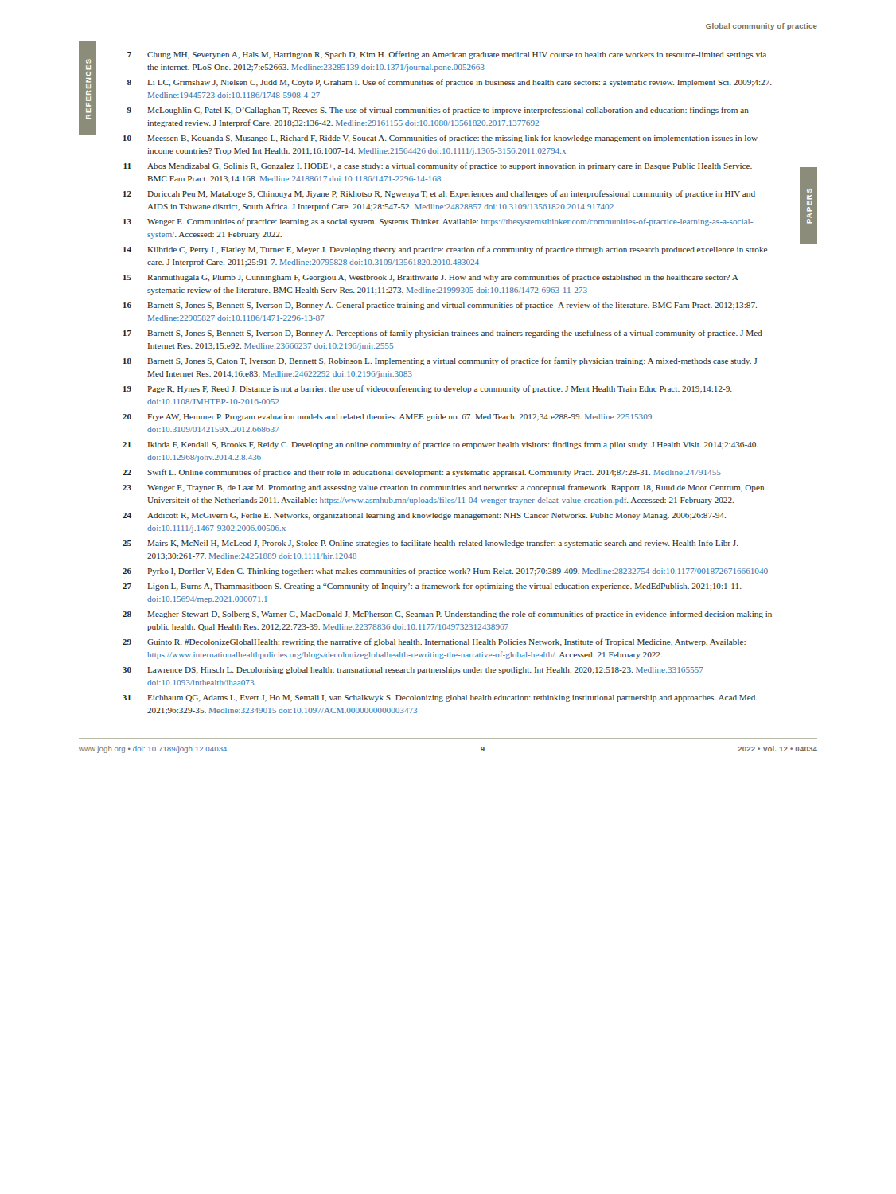Global community of practice
REFERENCES
PAPERS
7
Chung MH, Severynen A, Hals M, Harrington R, Spach D, Kim H. Offering an American graduate medical HIV course to health care workers in resource-limited settings via the internet. PLoS One. 2012;7:e52663. Medline:23285139 doi:10.1371/journal.pone.0052663
8
Li LC, Grimshaw J, Nielsen C, Judd M, Coyte P, Graham I. Use of communities of practice in business and health care sectors: a systematic review. Implement Sci. 2009;4:27. Medline:19445723 doi:10.1186/1748-5908-4-27
9
McLoughlin C, Patel K, O’Callaghan T, Reeves S. The use of virtual communities of practice to improve interprofessional collaboration and education: findings from an integrated review. J Interprof Care. 2018;32:136-42. Medline:29161155 doi:10.1080/13561820.2017.1377692
10
Meessen B, Kouanda S, Musango L, Richard F, Ridde V, Soucat A. Communities of practice: the missing link for knowledge management on implementation issues in low-income countries? Trop Med Int Health. 2011;16:1007-14. Medline:21564426 doi:10.1111/j.1365-3156.2011.02794.x
11
Abos Mendizabal G, Solinis R, Gonzalez I. HOBE+, a case study: a virtual community of practice to support innovation in primary care in Basque Public Health Service. BMC Fam Pract. 2013;14:168. Medline:24188617 doi:10.1186/1471-2296-14-168
12
Doriccah Peu M, Mataboge S, Chinouya M, Jiyane P, Rikhotso R, Ngwenya T, et al. Experiences and challenges of an interprofessional community of practice in HIV and AIDS in Tshwane district, South Africa. J Interprof Care. 2014;28:547-52. Medline:24828857 doi:10.3109/13561820.2014.917402
13
Wenger E. Communities of practice: learning as a social system. Systems Thinker. Available: https://thesystemsthinker.com/communities-of-practice-learning-as-a-social-system/. Accessed: 21 February 2022.
14
Kilbride C, Perry L, Flatley M, Turner E, Meyer J. Developing theory and practice: creation of a community of practice through action research produced excellence in stroke care. J Interprof Care. 2011;25:91-7. Medline:20795828 doi:10.3109/13561820.2010.483024
15
Ranmuthugala G, Plumb J, Cunningham F, Georgiou A, Westbrook J, Braithwaite J. How and why are communities of practice established in the healthcare sector? A systematic review of the literature. BMC Health Serv Res. 2011;11:273. Medline:21999305 doi:10.1186/1472-6963-11-273
16
Barnett S, Jones S, Bennett S, Iverson D, Bonney A. General practice training and virtual communities of practice- A review of the literature. BMC Fam Pract. 2012;13:87. Medline:22905827 doi:10.1186/1471-2296-13-87
17
Barnett S, Jones S, Bennett S, Iverson D, Bonney A. Perceptions of family physician trainees and trainers regarding the usefulness of a virtual community of practice. J Med Internet Res. 2013;15:e92. Medline:23666237 doi:10.2196/jmir.2555
18
Barnett S, Jones S, Caton T, Iverson D, Bennett S, Robinson L. Implementing a virtual community of practice for family physician training: A mixed-methods case study. J Med Internet Res. 2014;16:e83. Medline:24622292 doi:10.2196/jmir.3083
19
Page R, Hynes F, Reed J. Distance is not a barrier: the use of videoconferencing to develop a community of practice. J Ment Health Train Educ Pract. 2019;14:12-9. doi:10.1108/JMHTEP-10-2016-0052
20
Frye AW, Hemmer P. Program evaluation models and related theories: AMEE guide no. 67. Med Teach. 2012;34:e288-99. Medline:22515309 doi:10.3109/0142159X.2012.668637
21
Ikioda F, Kendall S, Brooks F, Reidy C. Developing an online community of practice to empower health visitors: findings from a pilot study. J Health Visit. 2014;2:436-40. doi:10.12968/johv.2014.2.8.436
22
Swift L. Online communities of practice and their role in educational development: a systematic appraisal. Community Pract. 2014;87:28-31. Medline:24791455
23
Wenger E, Trayner B, de Laat M. Promoting and assessing value creation in communities and networks: a conceptual framework. Rapport 18, Ruud de Moor Centrum, Open Universiteit of the Netherlands 2011. Available: https://www.asmhub.mn/uploads/files/11-04-wenger-trayner-delaat-value-creation.pdf. Accessed: 21 February 2022.
24
Addicott R, McGivern G, Ferlie E. Networks, organizational learning and knowledge management: NHS Cancer Networks. Public Money Manag. 2006;26:87-94. doi:10.1111/j.1467-9302.2006.00506.x
25
Mairs K, McNeil H, McLeod J, Prorok J, Stolee P. Online strategies to facilitate health-related knowledge transfer: a systematic search and review. Health Info Libr J. 2013;30:261-77. Medline:24251889 doi:10.1111/hir.12048
26
Pyrko I, Dorfler V, Eden C. Thinking together: what makes communities of practice work? Hum Relat. 2017;70:389-409. Medline:28232754 doi:10.1177/0018726716661040
27
Ligon L, Burns A, Thammasitboon S. Creating a “Community of Inquiry’: a framework for optimizing the virtual education experience. MedEdPublish. 2021;10:1-11. doi:10.15694/mep.2021.000071.1
28
Meagher-Stewart D, Solberg S, Warner G, MacDonald J, McPherson C, Seaman P. Understanding the role of communities of practice in evidence-informed decision making in public health. Qual Health Res. 2012;22:723-39. Medline:22378836 doi:10.1177/1049732312438967
29
Guinto R. #DecolonizeGlobalHealth: rewriting the narrative of global health. International Health Policies Network, Institute of Tropical Medicine, Antwerp. Available: https://www.internationalhealthpolicies.org/blogs/decolonizeglobalhealth-rewriting-the-narrative-of-global-health/. Accessed: 21 February 2022.
30
Lawrence DS, Hirsch L. Decolonising global health: transnational research partnerships under the spotlight. Int Health. 2020;12:518-23. Medline:33165557 doi:10.1093/inthealth/ihaa073
31
Eichbaum QG, Adams L, Evert J, Ho M, Semali I, van Schalkwyk S. Decolonizing global health education: rethinking institutional partnership and approaches. Acad Med. 2021;96:329-35. Medline:32349015 doi:10.1097/ACM.0000000000003473
www.jogh.org • doi: 10.7189/jogh.12.04034
9
2022 • Vol. 12 • 04034